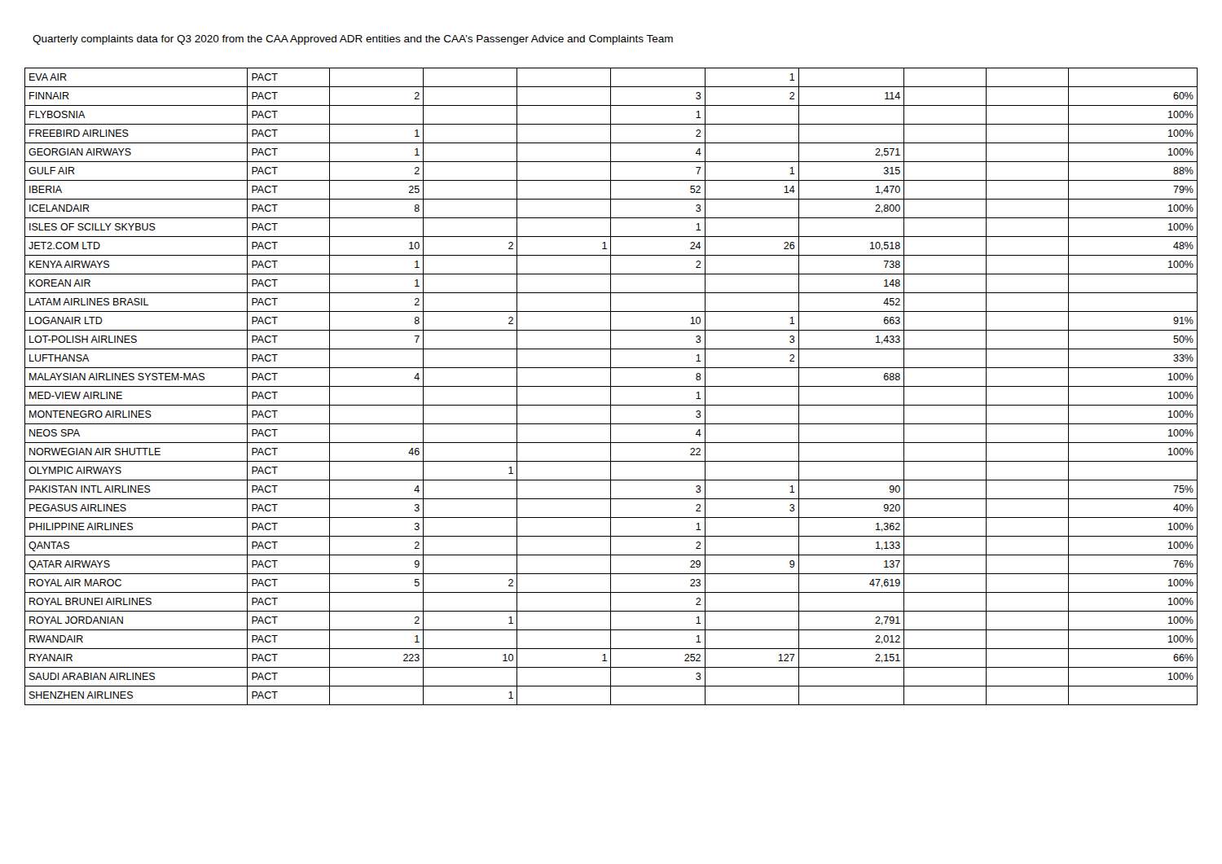Quarterly complaints data for Q3 2020 from the CAA Approved ADR entities and the CAA’s Passenger Advice and Complaints Team
| EVA AIR | PACT | | | | | 1 | | | | |
| FINNAIR | PACT | 2 | | | 3 | 2 | 114 | | | 60% |
| FLYBOSNIA | PACT | | | | 1 | | | | | 100% |
| FREEBIRD AIRLINES | PACT | 1 | | | 2 | | | | | 100% |
| GEORGIAN AIRWAYS | PACT | 1 | | | 4 | | 2,571 | | | 100% |
| GULF AIR | PACT | 2 | | | 7 | 1 | 315 | | | 88% |
| IBERIA | PACT | 25 | | | 52 | 14 | 1,470 | | | 79% |
| ICELANDAIR | PACT | 8 | | | 3 | | 2,800 | | | 100% |
| ISLES OF SCILLY SKYBUS | PACT | | | | 1 | | | | | 100% |
| JET2.COM LTD | PACT | 10 | 2 | 1 | 24 | 26 | 10,518 | | | 48% |
| KENYA AIRWAYS | PACT | 1 | | | 2 | | 738 | | | 100% |
| KOREAN AIR | PACT | 1 | | | | | 148 | | | |
| LATAM AIRLINES BRASIL | PACT | 2 | | | | | 452 | | | |
| LOGANAIR LTD | PACT | 8 | 2 | | 10 | 1 | 663 | | | 91% |
| LOT-POLISH AIRLINES | PACT | 7 | | | 3 | 3 | 1,433 | | | 50% |
| LUFTHANSA | PACT | | | | 1 | 2 | | | | 33% |
| MALAYSIAN AIRLINES SYSTEM-MAS | PACT | 4 | | | 8 | | 688 | | | 100% |
| MED-VIEW AIRLINE | PACT | | | | 1 | | | | | 100% |
| MONTENEGRO AIRLINES | PACT | | | | 3 | | | | | 100% |
| NEOS SPA | PACT | | | | 4 | | | | | 100% |
| NORWEGIAN AIR SHUTTLE | PACT | 46 | | | 22 | | | | | 100% |
| OLYMPIC AIRWAYS | PACT | | 1 | | | | | | | |
| PAKISTAN INTL AIRLINES | PACT | 4 | | | 3 | 1 | 90 | | | 75% |
| PEGASUS AIRLINES | PACT | 3 | | | 2 | 3 | 920 | | | 40% |
| PHILIPPINE AIRLINES | PACT | 3 | | | 1 | | 1,362 | | | 100% |
| QANTAS | PACT | 2 | | | 2 | | 1,133 | | | 100% |
| QATAR AIRWAYS | PACT | 9 | | | 29 | 9 | 137 | | | 76% |
| ROYAL AIR MAROC | PACT | 5 | 2 | | 23 | | 47,619 | | | 100% |
| ROYAL BRUNEI AIRLINES | PACT | | | | 2 | | | | | 100% |
| ROYAL JORDANIAN | PACT | 2 | 1 | | 1 | | 2,791 | | | 100% |
| RWANDAIR | PACT | 1 | | | 1 | | 2,012 | | | 100% |
| RYANAIR | PACT | 223 | 10 | 1 | 252 | 127 | 2,151 | | | 66% |
| SAUDI ARABIAN AIRLINES | PACT | | | | 3 | | | | | 100% |
| SHENZHEN AIRLINES | PACT | | 1 | | | | | | | |